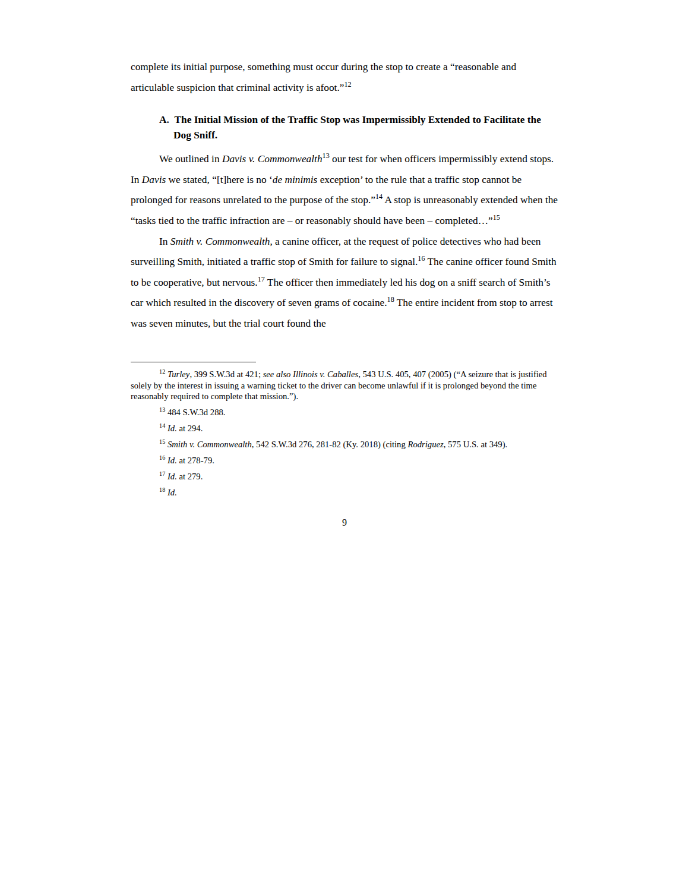complete its initial purpose, something must occur during the stop to create a “reasonable and articulable suspicion that criminal activity is afoot.”12
A. The Initial Mission of the Traffic Stop was Impermissibly Extended to Facilitate the Dog Sniff.
We outlined in Davis v. Commonwealth13 our test for when officers impermissibly extend stops. In Davis we stated, “[t]here is no ‘de minimis exception’ to the rule that a traffic stop cannot be prolonged for reasons unrelated to the purpose of the stop.”14 A stop is unreasonably extended when the “tasks tied to the traffic infraction are – or reasonably should have been – completed…”15
In Smith v. Commonwealth, a canine officer, at the request of police detectives who had been surveilling Smith, initiated a traffic stop of Smith for failure to signal.16 The canine officer found Smith to be cooperative, but nervous.17 The officer then immediately led his dog on a sniff search of Smith’s car which resulted in the discovery of seven grams of cocaine.18 The entire incident from stop to arrest was seven minutes, but the trial court found the
12 Turley, 399 S.W.3d at 421; see also Illinois v. Caballes, 543 U.S. 405, 407 (2005) (“A seizure that is justified solely by the interest in issuing a warning ticket to the driver can become unlawful if it is prolonged beyond the time reasonably required to complete that mission.”).
13 484 S.W.3d 288.
14 Id. at 294.
15 Smith v. Commonwealth, 542 S.W.3d 276, 281-82 (Ky. 2018) (citing Rodriguez, 575 U.S. at 349).
16 Id. at 278-79.
17 Id. at 279.
18 Id.
9